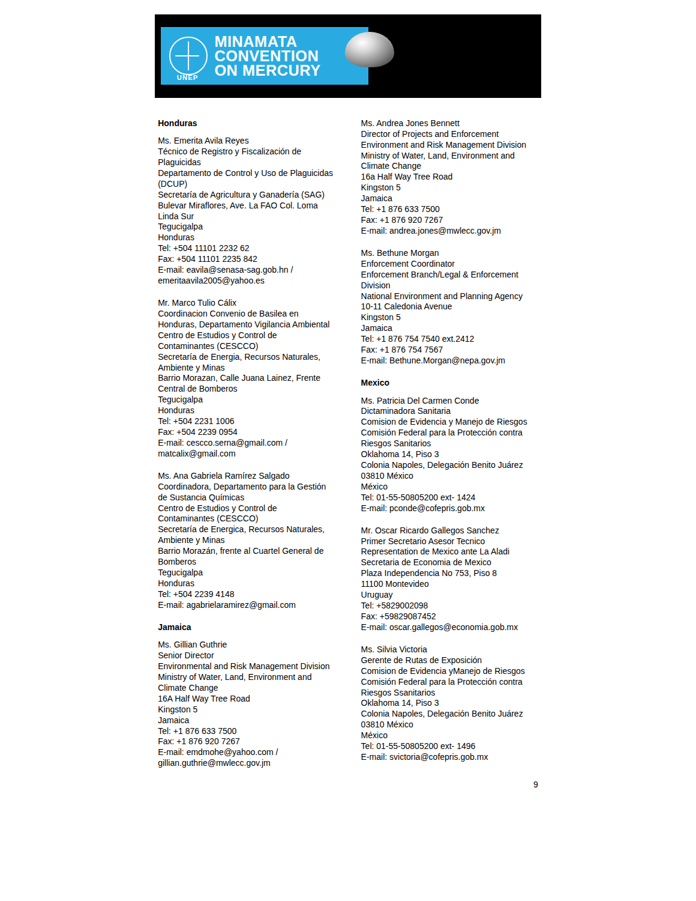UNEP
MINAMATA CONVENTION ON MERCURY
Honduras
Ms. Emerita Avila Reyes
Técnico de Registro y Fiscalización de Plaguicidas
Departamento de Control y Uso de Plaguicidas (DCUP)
Secretaría de Agricultura y Ganadería (SAG)
Bulevar Miraflores, Ave. La FAO Col. Loma Linda Sur
Tegucigalpa
Honduras
Tel: +504 11101 2232 62
Fax: +504 11101 2235 842
E-mail: eavila@senasa-sag.gob.hn / emeritaavila2005@yahoo.es
Mr. Marco Tulio Cálix
Coordinacion Convenio de Basilea en Honduras, Departamento Vigilancia Ambiental
Centro de Estudios y Control de Contaminantes (CESCCO)
Secretaría de Energia, Recursos Naturales, Ambiente y Minas
Barrio Morazan, Calle Juana Lainez, Frente Central de Bomberos
Tegucigalpa
Honduras
Tel: +504 2231 1006
Fax: +504 2239 0954
E-mail: cescco.serna@gmail.com / matcalix@gmail.com
Ms. Ana Gabriela Ramírez Salgado
Coordinadora, Departamento para la Gestión de Sustancia Químicas
Centro de Estudios y Control de Contaminantes (CESCCO)
Secretaría de Energica, Recursos Naturales, Ambiente y Minas
Barrio Morazán, frente al Cuartel General de Bomberos
Tegucigalpa
Honduras
Tel: +504 2239 4148
E-mail: agabrielaramirez@gmail.com
Jamaica
Ms. Gillian Guthrie
Senior Director
Environmental and Risk Management Division
Ministry of Water, Land, Environment and Climate Change
16A Half Way Tree Road
Kingston 5
Jamaica
Tel: +1 876 633 7500
Fax: +1 876 920 7267
E-mail: emdmohe@yahoo.com / gillian.guthrie@mwlecc.gov.jm
Ms. Andrea Jones Bennett
Director of Projects and Enforcement
Environment and Risk Management Division
Ministry of Water, Land, Environment and Climate Change
16a Half Way Tree Road
Kingston 5
Jamaica
Tel: +1 876 633 7500
Fax: +1 876 920 7267
E-mail: andrea.jones@mwlecc.gov.jm
Ms. Bethune Morgan
Enforcement Coordinator
Enforcement Branch/Legal & Enforcement Division
National Environment and Planning Agency
10-11 Caledonia Avenue
Kingston 5
Jamaica
Tel: +1 876 754 7540 ext.2412
Fax: +1 876 754 7567
E-mail: Bethune.Morgan@nepa.gov.jm
Mexico
Ms. Patricia Del Carmen Conde
Dictaminadora Sanitaria
Comision de Evidencia y Manejo de Riesgos
Comisión Federal para la Protección contra Riesgos Sanitarios
Oklahoma 14, Piso 3
Colonia Napoles, Delegación Benito Juárez
03810 México
México
Tel: 01-55-50805200 ext- 1424
E-mail: pconde@cofepris.gob.mx
Mr. Oscar Ricardo Gallegos Sanchez
Primer Secretario Asesor Tecnico
Representation de Mexico ante La Aladi
Secretaria de Economia de Mexico
Plaza Independencia No 753, Piso 8
11100 Montevideo
Uruguay
Tel: +5829002098
Fax: +59829087452
E-mail: oscar.gallegos@economia.gob.mx
Ms. Silvia Victoria
Gerente de Rutas de Exposición
Comision de Evidencia yManejo de Riesgos
Comisión Federal para la Protección contra Riesgos Ssanitarios
Oklahoma 14, Piso 3
Colonia Napoles, Delegación Benito Juárez
03810 México
México
Tel: 01-55-50805200 ext- 1496
E-mail: svictoria@cofepris.gob.mx
9